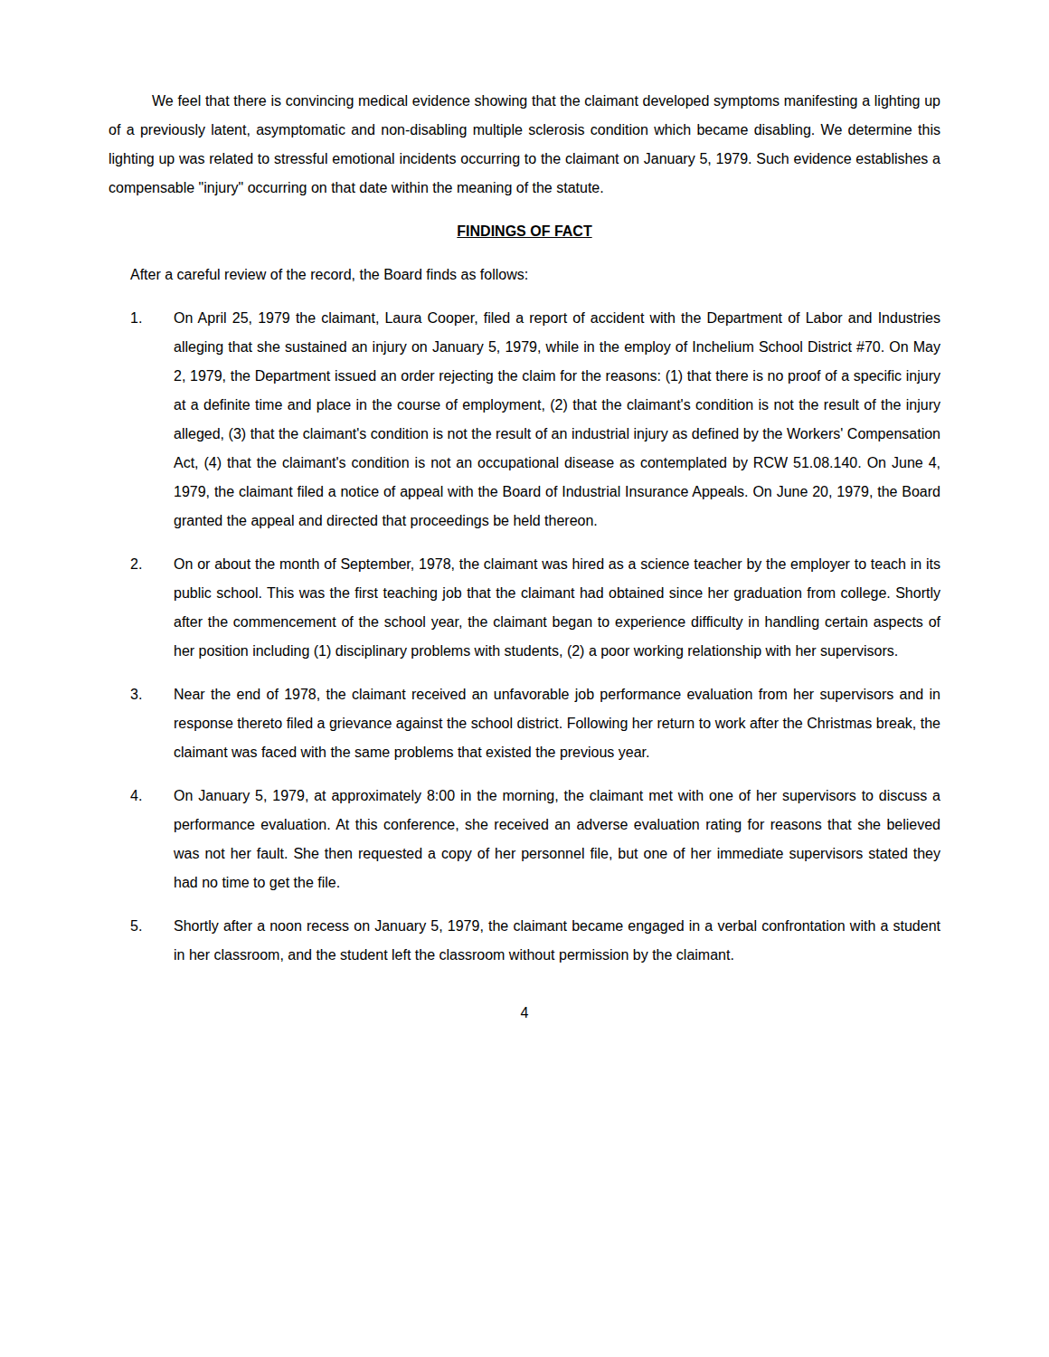We feel that there is convincing medical evidence showing that the claimant developed symptoms manifesting a lighting up of a previously latent, asymptomatic and non-disabling multiple sclerosis condition which became disabling. We determine this lighting up was related to stressful emotional incidents occurring to the claimant on January 5, 1979. Such evidence establishes a compensable "injury" occurring on that date within the meaning of the statute.
FINDINGS OF FACT
After a careful review of the record, the Board finds as follows:
On April 25, 1979 the claimant, Laura Cooper, filed a report of accident with the Department of Labor and Industries alleging that she sustained an injury on January 5, 1979, while in the employ of Inchelium School District #70. On May 2, 1979, the Department issued an order rejecting the claim for the reasons: (1) that there is no proof of a specific injury at a definite time and place in the course of employment, (2) that the claimant's condition is not the result of the injury alleged, (3) that the claimant's condition is not the result of an industrial injury as defined by the Workers' Compensation Act, (4) that the claimant's condition is not an occupational disease as contemplated by RCW 51.08.140. On June 4, 1979, the claimant filed a notice of appeal with the Board of Industrial Insurance Appeals. On June 20, 1979, the Board granted the appeal and directed that proceedings be held thereon.
On or about the month of September, 1978, the claimant was hired as a science teacher by the employer to teach in its public school. This was the first teaching job that the claimant had obtained since her graduation from college. Shortly after the commencement of the school year, the claimant began to experience difficulty in handling certain aspects of her position including (1) disciplinary problems with students, (2) a poor working relationship with her supervisors.
Near the end of 1978, the claimant received an unfavorable job performance evaluation from her supervisors and in response thereto filed a grievance against the school district. Following her return to work after the Christmas break, the claimant was faced with the same problems that existed the previous year.
On January 5, 1979, at approximately 8:00 in the morning, the claimant met with one of her supervisors to discuss a performance evaluation. At this conference, she received an adverse evaluation rating for reasons that she believed was not her fault. She then requested a copy of her personnel file, but one of her immediate supervisors stated they had no time to get the file.
Shortly after a noon recess on January 5, 1979, the claimant became engaged in a verbal confrontation with a student in her classroom, and the student left the classroom without permission by the claimant.
4